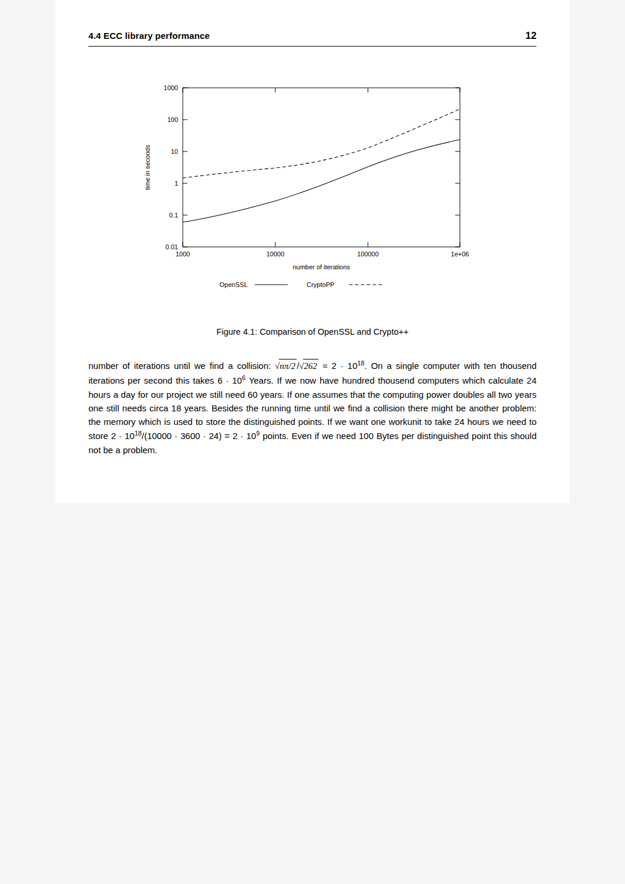4.4 ECC library performance 12
0.01 0.1 1 10 100 1000 1000 10000 100000 1e+06 number of iterations time in seconds OpenSSL CryptoPP
Figure 4.1: Comparison of OpenSSL and Crypto++
number of iterations until we find a collision: √nπ/2/√262 ≈ 2 · 1018. On a single computer with ten thousend iterations per second this takes 6 · 106 Years. If we now have hundred thousend computers which calculate 24 hours a day for our project we still need 60 years. If one assumes that the computing power doubles all two years one still needs circa 18 years. Besides the running time until we find a collision there might be another problem: the memory which is used to store the distinguished points. If we want one workunit to take 24 hours we need to store 2 · 1018/(10000 · 3600 · 24) = 2 · 109 points. Even if we need 100 Bytes per distinguished point this should not be a problem.